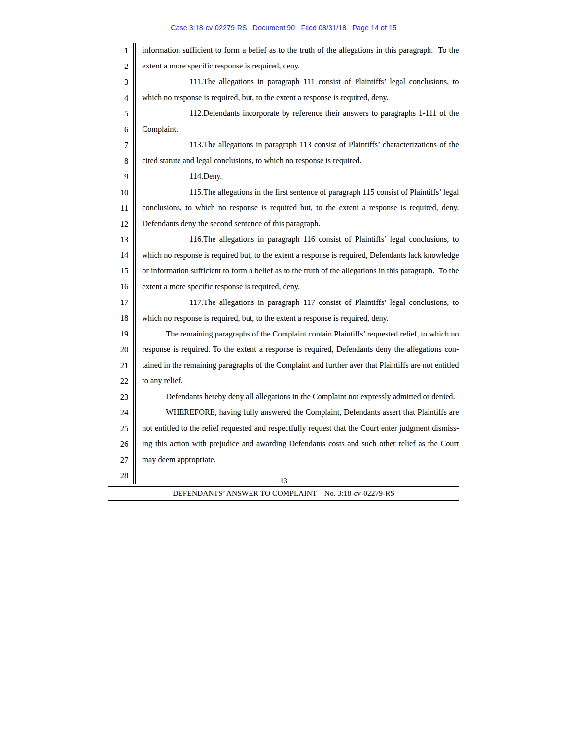Case 3:18-cv-02279-RS Document 90 Filed 08/31/18 Page 14 of 15
1
2
3
4
5
6
7
8
9
10
11
12
13
14
15
16
17
18
19
20
21
22
23
24
25
26
27
28
information sufficient to form a belief as to the truth of the allegations in this paragraph. To the extent a more specific response is required, deny.
111. The allegations in paragraph 111 consist of Plaintiffs’ legal conclusions, to which no response is required, but, to the extent a response is required, deny.
112. Defendants incorporate by reference their answers to paragraphs 1-111 of the Complaint.
113. The allegations in paragraph 113 consist of Plaintiffs’ characterizations of the cited statute and legal conclusions, to which no response is required.
114. Deny.
115. The allegations in the first sentence of paragraph 115 consist of Plaintiffs’ legal conclusions, to which no response is required but, to the extent a response is required, deny. Defendants deny the second sentence of this paragraph.
116. The allegations in paragraph 116 consist of Plaintiffs’ legal conclusions, to which no response is required but, to the extent a response is required, Defendants lack knowledge or information sufficient to form a belief as to the truth of the allegations in this paragraph. To the extent a more specific response is required, deny.
117. The allegations in paragraph 117 consist of Plaintiffs’ legal conclusions, to which no response is required, but, to the extent a response is required, deny.
The remaining paragraphs of the Complaint contain Plaintiffs’ requested relief, to which no response is required. To the extent a response is required, Defendants deny the allegations contained in the remaining paragraphs of the Complaint and further aver that Plaintiffs are not entitled to any relief.
Defendants hereby deny all allegations in the Complaint not expressly admitted or denied.
WHEREFORE, having fully answered the Complaint, Defendants assert that Plaintiffs are not entitled to the relief requested and respectfully request that the Court enter judgment dismissing this action with prejudice and awarding Defendants costs and such other relief as the Court may deem appropriate.
13
DEFENDANTS’ ANSWER TO COMPLAINT – No. 3:18-cv-02279-RS